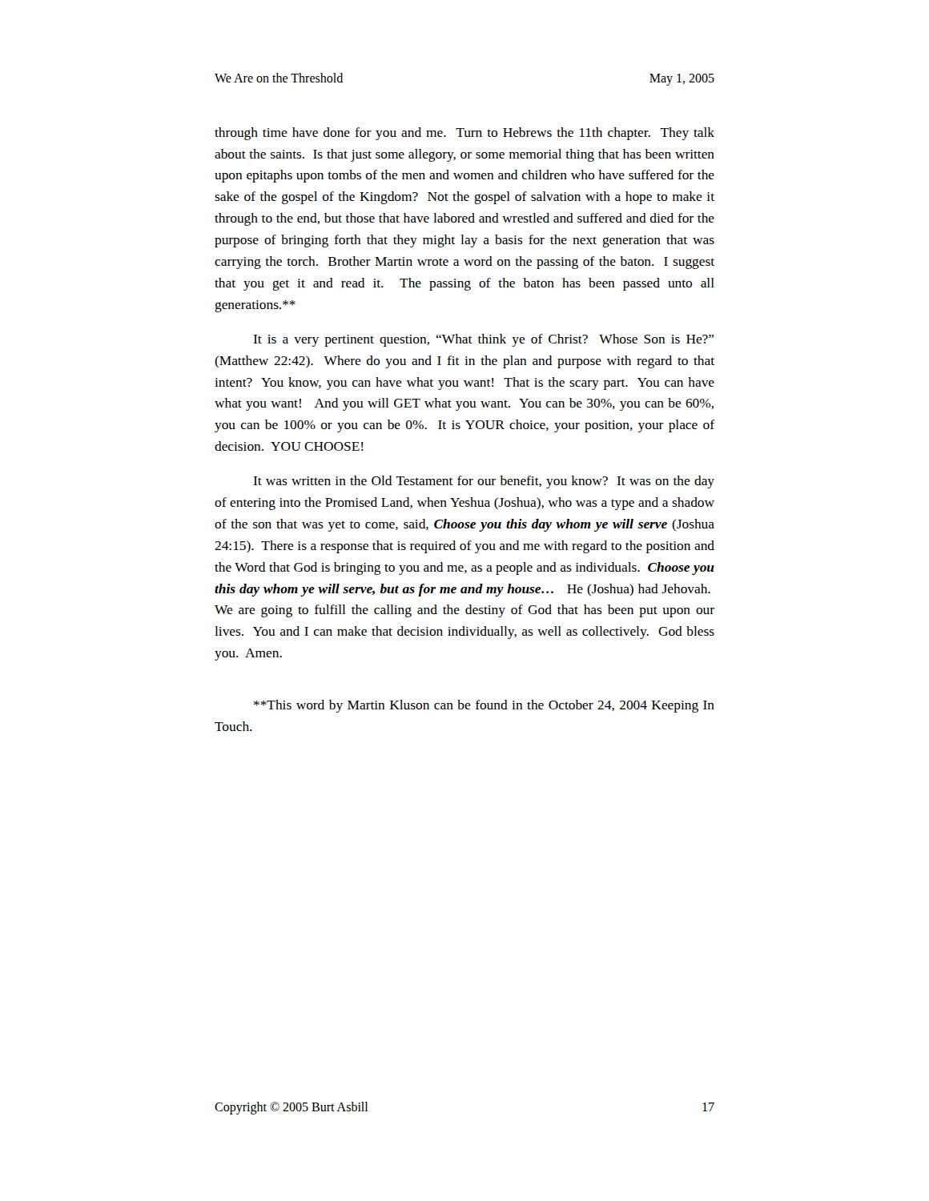We Are on the Threshold May 1, 2005
through time have done for you and me. Turn to Hebrews the 11th chapter. They talk about the saints. Is that just some allegory, or some memorial thing that has been written upon epitaphs upon tombs of the men and women and children who have suffered for the sake of the gospel of the Kingdom? Not the gospel of salvation with a hope to make it through to the end, but those that have labored and wrestled and suffered and died for the purpose of bringing forth that they might lay a basis for the next generation that was carrying the torch. Brother Martin wrote a word on the passing of the baton. I suggest that you get it and read it. The passing of the baton has been passed unto all generations.**
It is a very pertinent question, “What think ye of Christ? Whose Son is He?” (Matthew 22:42). Where do you and I fit in the plan and purpose with regard to that intent? You know, you can have what you want! That is the scary part. You can have what you want! And you will GET what you want. You can be 30%, you can be 60%, you can be 100% or you can be 0%. It is YOUR choice, your position, your place of decision. YOU CHOOSE!
It was written in the Old Testament for our benefit, you know? It was on the day of entering into the Promised Land, when Yeshua (Joshua), who was a type and a shadow of the son that was yet to come, said, Choose you this day whom ye will serve (Joshua 24:15). There is a response that is required of you and me with regard to the position and the Word that God is bringing to you and me, as a people and as individuals. Choose you this day whom ye will serve, but as for me and my house… He (Joshua) had Jehovah. We are going to fulfill the calling and the destiny of God that has been put upon our lives. You and I can make that decision individually, as well as collectively. God bless you. Amen.
**This word by Martin Kluson can be found in the October 24, 2004 Keeping In Touch.
Copyright © 2005 Burt Asbill 17